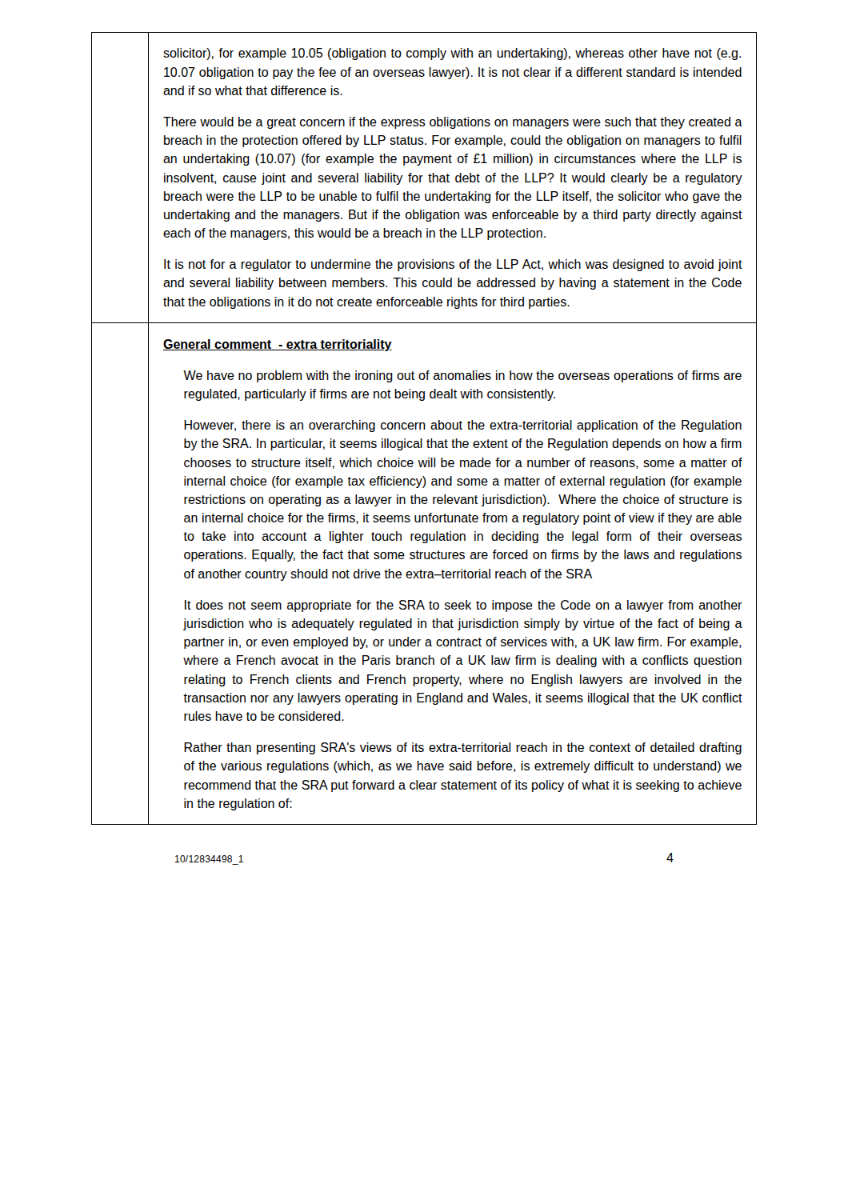| | solicitor), for example 10.05 (obligation to comply with an undertaking), whereas other have not (e.g. 10.07 obligation to pay the fee of an overseas lawyer). It is not clear if a different standard is intended and if so what that difference is. There would be a great concern if the express obligations on managers were such that they created a breach in the protection offered by LLP status. For example, could the obligation on managers to fulfil an undertaking (10.07) (for example the payment of £1 million) in circumstances where the LLP is insolvent, cause joint and several liability for that debt of the LLP? It would clearly be a regulatory breach were the LLP to be unable to fulfil the undertaking for the LLP itself, the solicitor who gave the undertaking and the managers. But if the obligation was enforceable by a third party directly against each of the managers, this would be a breach in the LLP protection. It is not for a regulator to undermine the provisions of the LLP Act, which was designed to avoid joint and several liability between members. This could be addressed by having a statement in the Code that the obligations in it do not create enforceable rights for third parties. |
| | General comment - extra territoriality We have no problem with the ironing out of anomalies in how the overseas operations of firms are regulated, particularly if firms are not being dealt with consistently. However, there is an overarching concern about the extra-territorial application of the Regulation by the SRA. In particular, it seems illogical that the extent of the Regulation depends on how a firm chooses to structure itself, which choice will be made for a number of reasons, some a matter of internal choice (for example tax efficiency) and some a matter of external regulation (for example restrictions on operating as a lawyer in the relevant jurisdiction). Where the choice of structure is an internal choice for the firms, it seems unfortunate from a regulatory point of view if they are able to take into account a lighter touch regulation in deciding the legal form of their overseas operations. Equally, the fact that some structures are forced on firms by the laws and regulations of another country should not drive the extra–territorial reach of the SRA It does not seem appropriate for the SRA to seek to impose the Code on a lawyer from another jurisdiction who is adequately regulated in that jurisdiction simply by virtue of the fact of being a partner in, or even employed by, or under a contract of services with, a UK law firm. For example, where a French avocat in the Paris branch of a UK law firm is dealing with a conflicts question relating to French clients and French property, where no English lawyers are involved in the transaction nor any lawyers operating in England and Wales, it seems illogical that the UK conflict rules have to be considered. Rather than presenting SRA's views of its extra-territorial reach in the context of detailed drafting of the various regulations (which, as we have said before, is extremely difficult to understand) we recommend that the SRA put forward a clear statement of its policy of what it is seeking to achieve in the regulation of: |
10/12834498_1 4